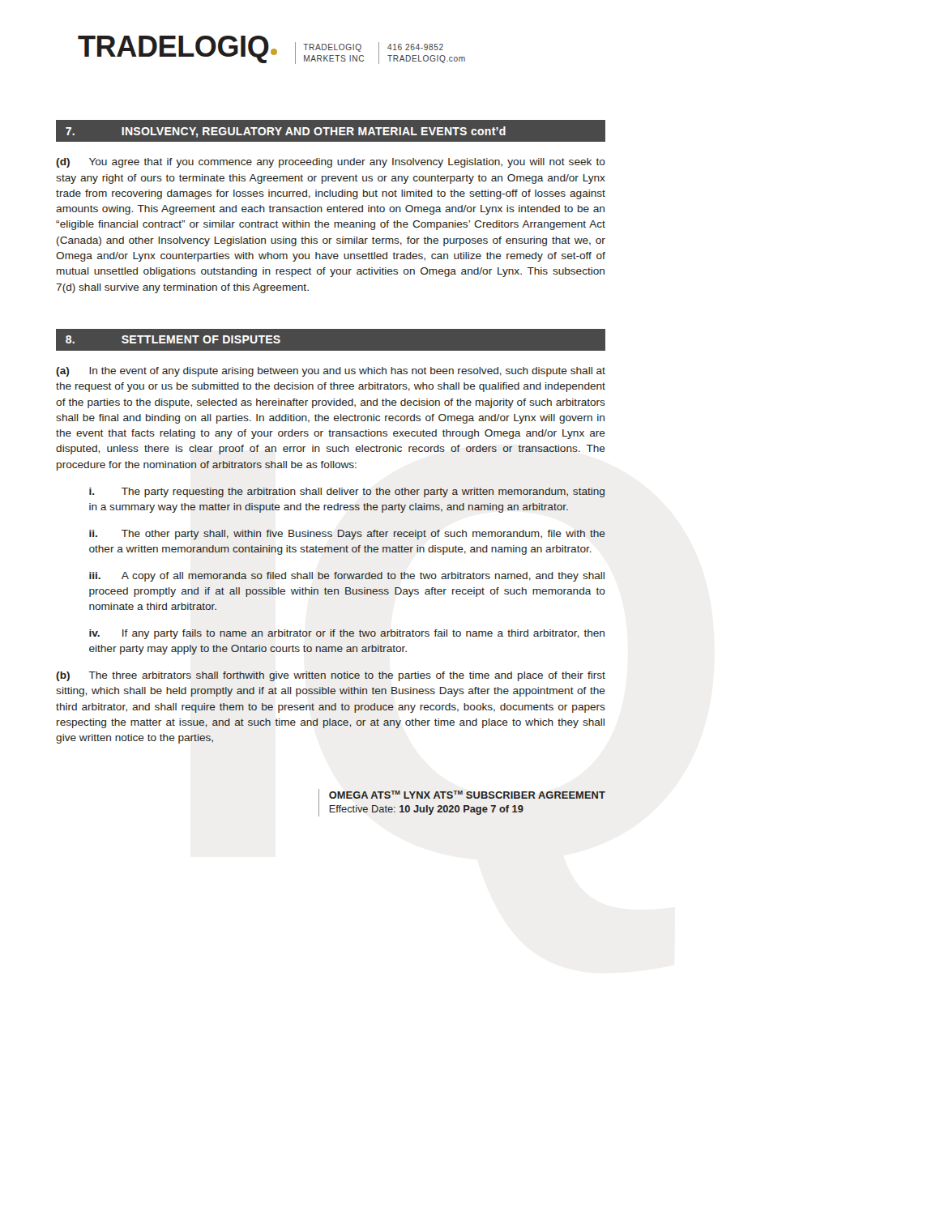IQ
TRADELOGIQ
TRADELOGIQ
MARKETS INC
416 264-9852
TRADELOGIQ.com
7. INSOLVENCY, REGULATORY AND OTHER MATERIAL EVENTS cont’d
(d) You agree that if you commence any proceeding under any Insolvency Legislation, you will not seek to stay any right of ours to terminate this Agreement or prevent us or any counterparty to an Omega and/or Lynx trade from recovering damages for losses incurred, including but not limited to the setting-off of losses against amounts owing. This Agreement and each transaction entered into on Omega and/or Lynx is intended to be an “eligible financial contract” or similar contract within the meaning of the Companies’ Creditors Arrangement Act (Canada) and other Insolvency Legislation using this or similar terms, for the purposes of ensuring that we, or Omega and/or Lynx counterparties with whom you have unsettled trades, can utilize the remedy of set-off of mutual unsettled obligations outstanding in respect of your activities on Omega and/or Lynx. This subsection 7(d) shall survive any termination of this Agreement.
8. SETTLEMENT OF DISPUTES
(a) In the event of any dispute arising between you and us which has not been resolved, such dispute shall at the request of you or us be submitted to the decision of three arbitrators, who shall be qualified and independent of the parties to the dispute, selected as hereinafter provided, and the decision of the majority of such arbitrators shall be final and binding on all parties. In addition, the electronic records of Omega and/or Lynx will govern in the event that facts relating to any of your orders or transactions executed through Omega and/or Lynx are disputed, unless there is clear proof of an error in such electronic records of orders or transactions. The procedure for the nomination of arbitrators shall be as follows:
i. The party requesting the arbitration shall deliver to the other party a written memorandum, stating in a summary way the matter in dispute and the redress the party claims, and naming an arbitrator.
ii. The other party shall, within five Business Days after receipt of such memorandum, file with the other a written memorandum containing its statement of the matter in dispute, and naming an arbitrator.
iii. A copy of all memoranda so filed shall be forwarded to the two arbitrators named, and they shall proceed promptly and if at all possible within ten Business Days after receipt of such memoranda to nominate a third arbitrator.
iv. If any party fails to name an arbitrator or if the two arbitrators fail to name a third arbitrator, then either party may apply to the Ontario courts to name an arbitrator.
(b) The three arbitrators shall forthwith give written notice to the parties of the time and place of their first sitting, which shall be held promptly and if at all possible within ten Business Days after the appointment of the third arbitrator, and shall require them to be present and to produce any records, books, documents or papers respecting the matter at issue, and at such time and place, or at any other time and place to which they shall give written notice to the parties,
OMEGA ATSTM LYNX ATSTM SUBSCRIBER AGREEMENT
Effective Date: 10 July 2020 Page 7 of 19